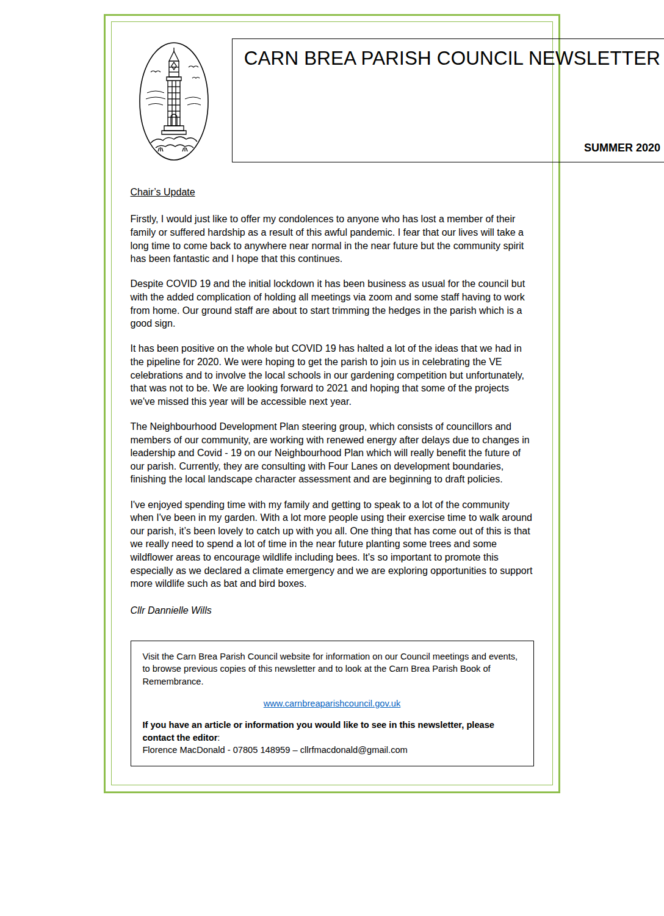CARN BREA PARISH COUNCIL NEWSLETTER
SUMMER 2020
Chair’s Update
Firstly, I would just like to offer my condolences to anyone who has lost a member of their family or suffered hardship as a result of this awful pandemic. I fear that our lives will take a long time to come back to anywhere near normal in the near future but the community spirit has been fantastic and I hope that this continues.
Despite COVID 19 and the initial lockdown it has been business as usual for the council but with the added complication of holding all meetings via zoom and some staff having to work from home. Our ground staff are about to start trimming the hedges in the parish which is a good sign.
It has been positive on the whole but COVID 19 has halted a lot of the ideas that we had in the pipeline for 2020. We were hoping to get the parish to join us in celebrating the VE celebrations and to involve the local schools in our gardening competition but unfortunately, that was not to be. We are looking forward to 2021 and hoping that some of the projects we've missed this year will be accessible next year.
The Neighbourhood Development Plan steering group, which consists of councillors and members of our community, are working with renewed energy after delays due to changes in leadership and Covid - 19 on our Neighbourhood Plan which will really benefit the future of our parish. Currently, they are consulting with Four Lanes on development boundaries, finishing the local landscape character assessment and are beginning to draft policies.
I've enjoyed spending time with my family and getting to speak to a lot of the community when I've been in my garden. With a lot more people using their exercise time to walk around our parish, it’s been lovely to catch up with you all. One thing that has come out of this is that we really need to spend a lot of time in the near future planting some trees and some wildflower areas to encourage wildlife including bees. It's so important to promote this especially as we declared a climate emergency and we are exploring opportunities to support more wildlife such as bat and bird boxes.
Cllr Dannielle Wills
Visit the Carn Brea Parish Council website for information on our Council meetings and events, to browse previous copies of this newsletter and to look at the Carn Brea Parish Book of Remembrance.
www.carnbreaparishcouncil.gov.uk
If you have an article or information you would like to see in this newsletter, please contact the editor:
Florence MacDonald - 07805 148959 – cllrfmacdonald@gmail.com